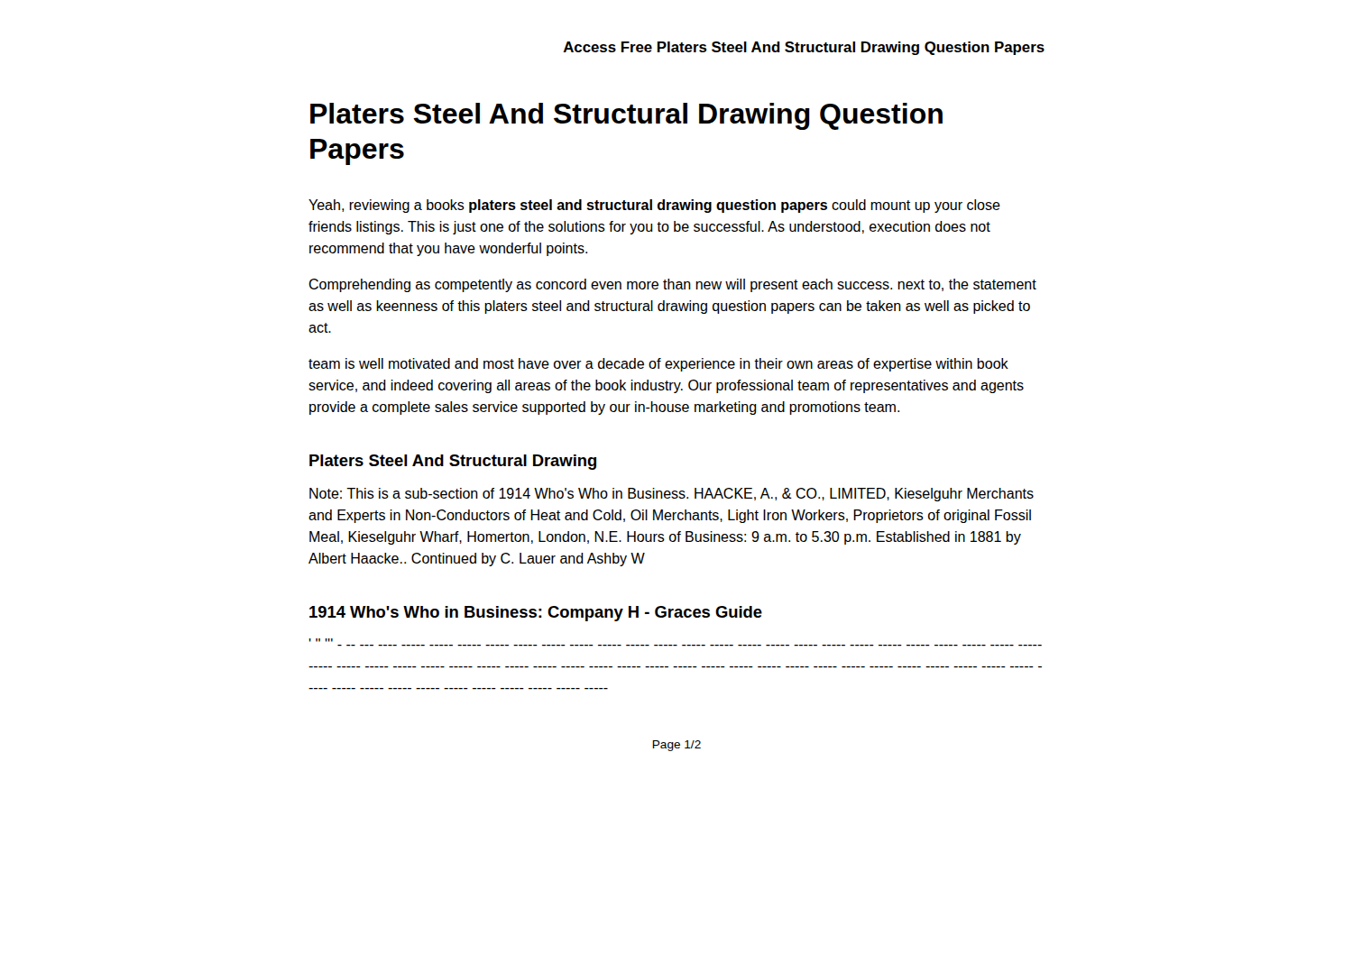Access Free Platers Steel And Structural Drawing Question Papers
Platers Steel And Structural Drawing Question Papers
Yeah, reviewing a books platers steel and structural drawing question papers could mount up your close friends listings. This is just one of the solutions for you to be successful. As understood, execution does not recommend that you have wonderful points.
Comprehending as competently as concord even more than new will present each success. next to, the statement as well as keenness of this platers steel and structural drawing question papers can be taken as well as picked to act.
team is well motivated and most have over a decade of experience in their own areas of expertise within book service, and indeed covering all areas of the book industry. Our professional team of representatives and agents provide a complete sales service supported by our in-house marketing and promotions team.
Platers Steel And Structural Drawing
Note: This is a sub-section of 1914 Who's Who in Business. HAACKE, A., & CO., LIMITED, Kieselguhr Merchants and Experts in Non-Conductors of Heat and Cold, Oil Merchants, Light Iron Workers, Proprietors of original Fossil Meal, Kieselguhr Wharf, Homerton, London, N.E. Hours of Business: 9 a.m. to 5.30 p.m. Established in 1881 by Albert Haacke.. Continued by C. Lauer and Ashby W
1914 Who's Who in Business: Company H - Graces Guide
' '' ''' - -- --- ---- ----- ----- ----- ----- ----- ----- ----- ----- ----- ----- ----- ----- ----- ----- ----- ----- ----- ----- ----- ----- ----- ----- ----- ----- ----- ----- ----- ----- ----- ----- ----- ----- ----- ----- ----- ----- ----- ----- ----- ----- ----- ----- ----- ----- ----- ----- ----- ----- ----- ----- ----- ----- ----- ----- ----- ----- ----- ----- ----- -----
Page 1/2